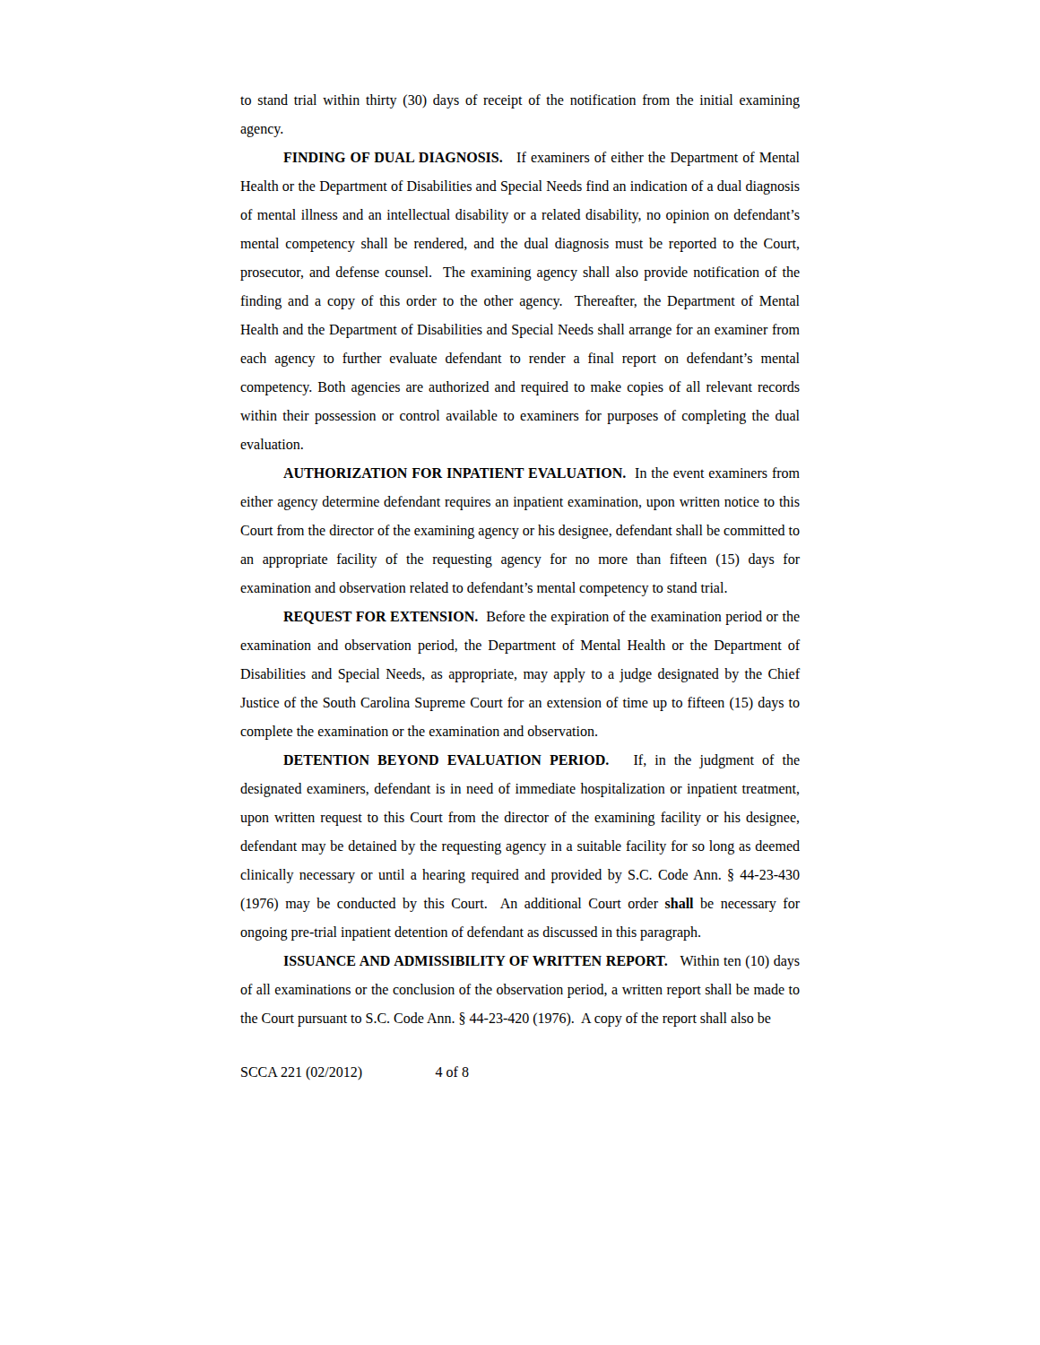to stand trial within thirty (30) days of receipt of the notification from the initial examining agency.
Finding of Dual Diagnosis. If examiners of either the Department of Mental Health or the Department of Disabilities and Special Needs find an indication of a dual diagnosis of mental illness and an intellectual disability or a related disability, no opinion on defendant’s mental competency shall be rendered, and the dual diagnosis must be reported to the Court, prosecutor, and defense counsel. The examining agency shall also provide notification of the finding and a copy of this order to the other agency. Thereafter, the Department of Mental Health and the Department of Disabilities and Special Needs shall arrange for an examiner from each agency to further evaluate defendant to render a final report on defendant’s mental competency. Both agencies are authorized and required to make copies of all relevant records within their possession or control available to examiners for purposes of completing the dual evaluation.
Authorization for Inpatient Evaluation. In the event examiners from either agency determine defendant requires an inpatient examination, upon written notice to this Court from the director of the examining agency or his designee, defendant shall be committed to an appropriate facility of the requesting agency for no more than fifteen (15) days for examination and observation related to defendant’s mental competency to stand trial.
Request for Extension. Before the expiration of the examination period or the examination and observation period, the Department of Mental Health or the Department of Disabilities and Special Needs, as appropriate, may apply to a judge designated by the Chief Justice of the South Carolina Supreme Court for an extension of time up to fifteen (15) days to complete the examination or the examination and observation.
Detention Beyond Evaluation Period. If, in the judgment of the designated examiners, defendant is in need of immediate hospitalization or inpatient treatment, upon written request to this Court from the director of the examining facility or his designee, defendant may be detained by the requesting agency in a suitable facility for so long as deemed clinically necessary or until a hearing required and provided by S.C. Code Ann. § 44-23-430 (1976) may be conducted by this Court. An additional Court order shall be necessary for ongoing pre-trial inpatient detention of defendant as discussed in this paragraph.
Issuance and Admissibility of Written Report. Within ten (10) days of all examinations or the conclusion of the observation period, a written report shall be made to the Court pursuant to S.C. Code Ann. § 44-23-420 (1976). A copy of the report shall also be
SCCA 221 (02/2012) 4 of 8